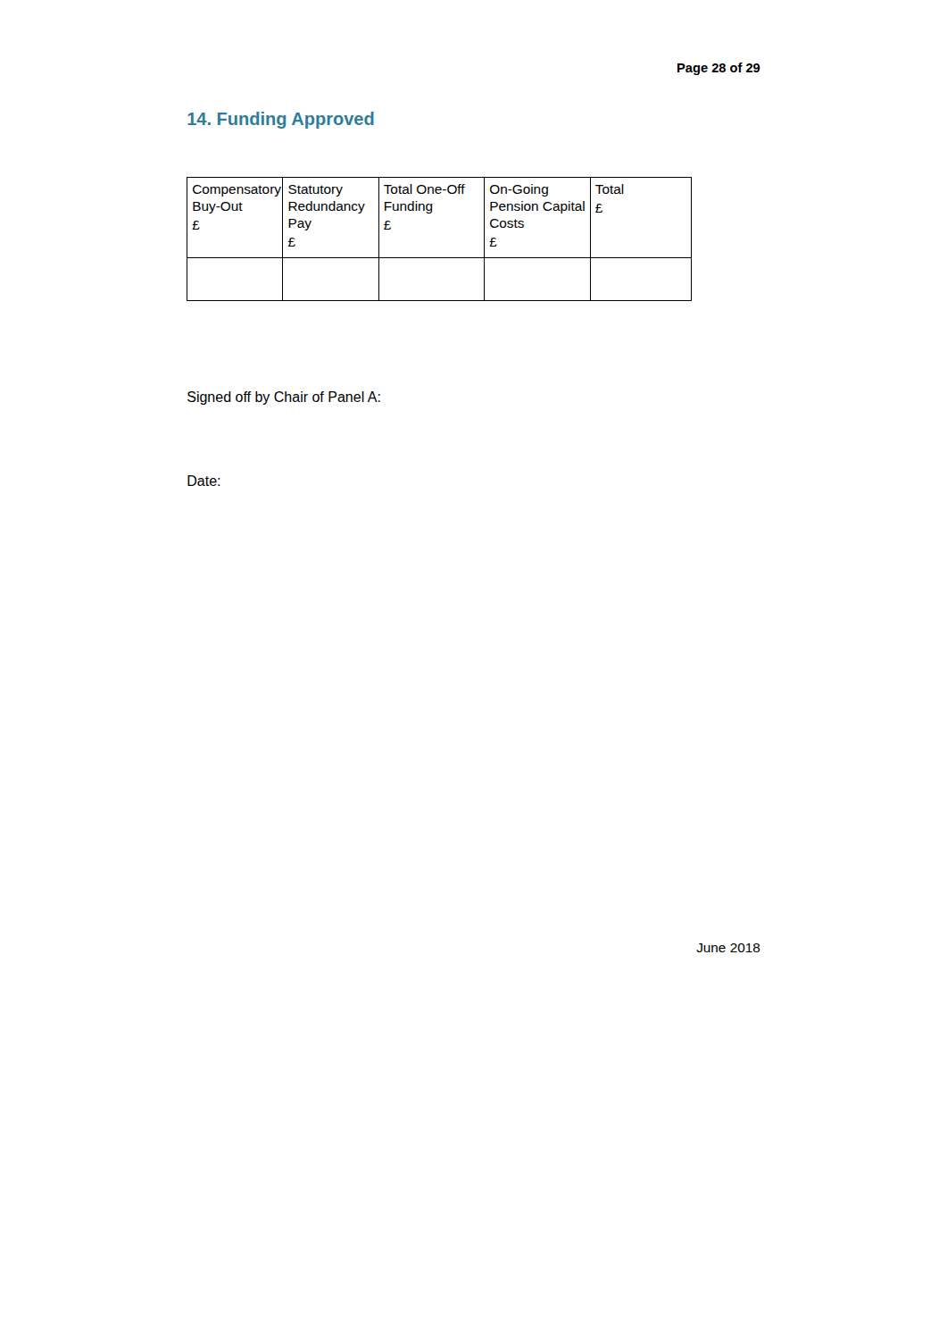Page 28 of 29
14. Funding Approved
| Compensatory Buy-Out £ | Statutory Redundancy Pay £ | Total One-Off Funding £ | On-Going Pension Capital Costs £ | Total £ |
| --- | --- | --- | --- | --- |
Signed off by Chair of Panel A:
Date:
June 2018